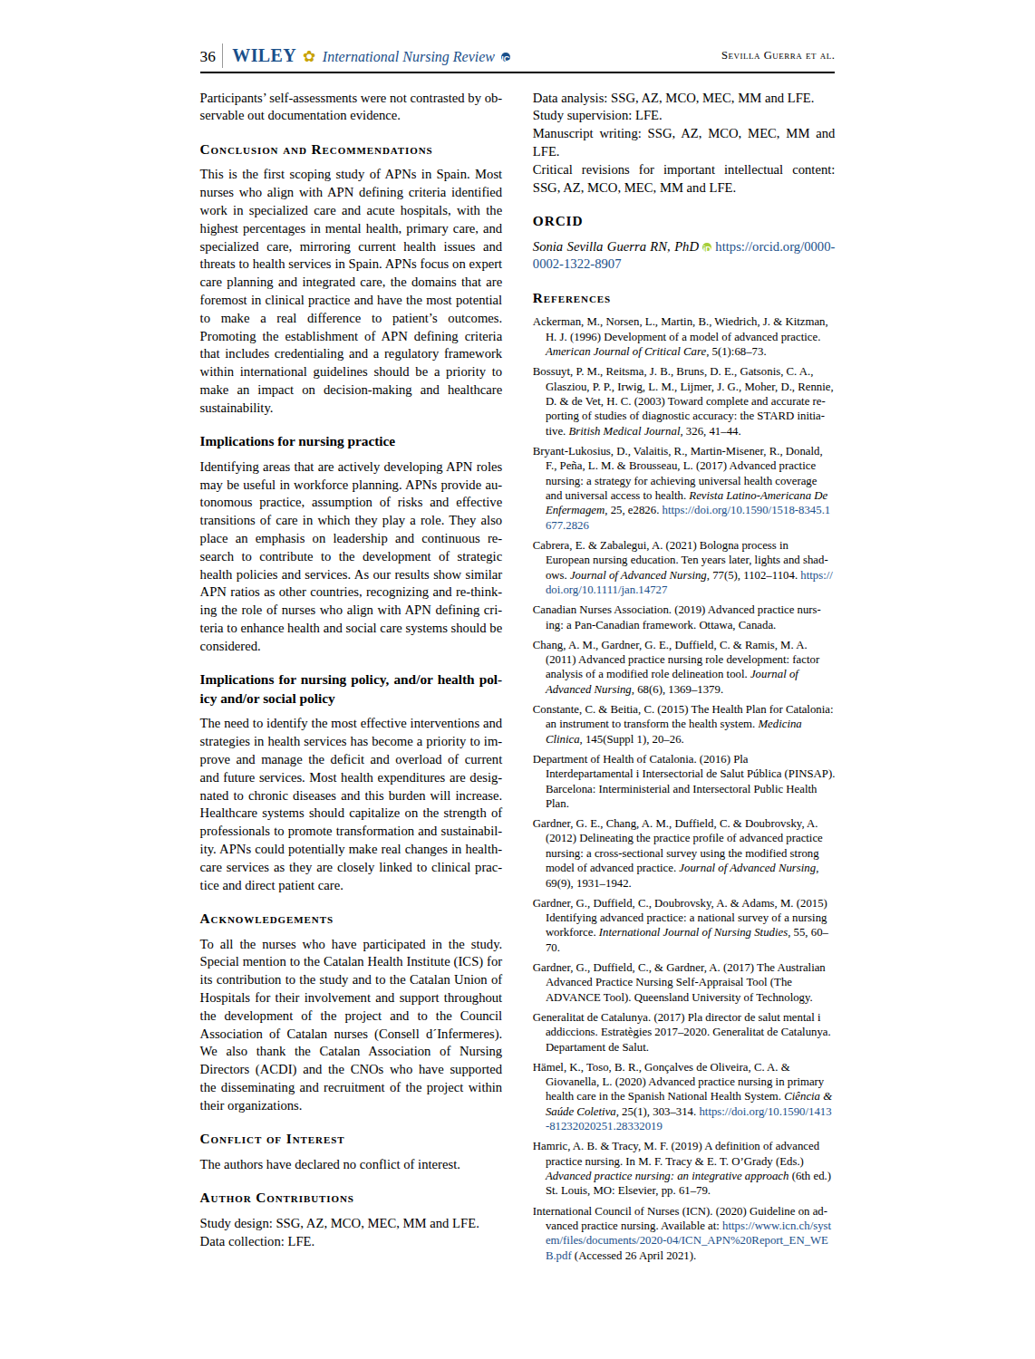36 WILEY ✿ International Nursing Review ICN
Sevilla Guerra et al.
Participants’ self-assessments were not contrasted by observable out documentation evidence.
Conclusion and Recommendations
This is the first scoping study of APNs in Spain. Most nurses who align with APN defining criteria identified work in specialized care and acute hospitals, with the highest percentages in mental health, primary care, and specialized care, mirroring current health issues and threats to health services in Spain. APNs focus on expert care planning and integrated care, the domains that are foremost in clinical practice and have the most potential to make a real difference to patient’s outcomes. Promoting the establishment of APN defining criteria that includes credentialing and a regulatory framework within international guidelines should be a priority to make an impact on decision-making and healthcare sustainability.
Implications for nursing practice
Identifying areas that are actively developing APN roles may be useful in workforce planning. APNs provide autonomous practice, assumption of risks and effective transitions of care in which they play a role. They also place an emphasis on leadership and continuous research to contribute to the development of strategic health policies and services. As our results show similar APN ratios as other countries, recognizing and re-thinking the role of nurses who align with APN defining criteria to enhance health and social care systems should be considered.
Implications for nursing policy, and/or health policy and/or social policy
The need to identify the most effective interventions and strategies in health services has become a priority to improve and manage the deficit and overload of current and future services. Most health expenditures are designated to chronic diseases and this burden will increase. Healthcare systems should capitalize on the strength of professionals to promote transformation and sustainability. APNs could potentially make real changes in healthcare services as they are closely linked to clinical practice and direct patient care.
Acknowledgements
To all the nurses who have participated in the study. Special mention to the Catalan Health Institute (ICS) for its contribution to the study and to the Catalan Union of Hospitals for their involvement and support throughout the development of the project and to the Council Association of Catalan nurses (Consell d´Infermeres). We also thank the Catalan Association of Nursing Directors (ACDI) and the CNOs who have supported the disseminating and recruitment of the project within their organizations.
Conflict of Interest
The authors have declared no conflict of interest.
Author Contributions
Study design: SSG, AZ, MCO, MEC, MM and LFE.
Data collection: LFE.
Data analysis: SSG, AZ, MCO, MEC, MM and LFE.
Study supervision: LFE.
Manuscript writing: SSG, AZ, MCO, MEC, MM and LFE.
Critical revisions for important intellectual content: SSG, AZ, MCO, MEC, MM and LFE.
ORCID
Sonia Sevilla Guerra RN, PhD iD https://orcid.org/0000-0002-1322-8907
References
Ackerman, M., Norsen, L., Martin, B., Wiedrich, J. & Kitzman, H. J. (1996) Development of a model of advanced practice. American Journal of Critical Care, 5(1):68–73.
Bossuyt, P. M., Reitsma, J. B., Bruns, D. E., Gatsonis, C. A., Glasziou, P. P., Irwig, L. M., Lijmer, J. G., Moher, D., Rennie, D. & de Vet, H. C. (2003) Toward complete and accurate reporting of studies of diagnostic accuracy: the STARD initiative. British Medical Journal, 326, 41–44.
Bryant-Lukosius, D., Valaitis, R., Martin-Misener, R., Donald, F., Peña, L. M. & Brousseau, L. (2017) Advanced practice nursing: a strategy for achieving universal health coverage and universal access to health. Revista Latino-Americana De Enfermagem, 25, e2826. https://doi.org/10.1590/1518-8345.1677.2826
Cabrera, E. & Zabalegui, A. (2021) Bologna process in European nursing education. Ten years later, lights and shadows. Journal of Advanced Nursing, 77(5), 1102–1104. https://doi.org/10.1111/jan.14727
Canadian Nurses Association. (2019) Advanced practice nursing: a Pan-Canadian framework. Ottawa, Canada.
Chang, A. M., Gardner, G. E., Duffield, C. & Ramis, M. A. (2011) Advanced practice nursing role development: factor analysis of a modified role delineation tool. Journal of Advanced Nursing, 68(6), 1369–1379.
Constante, C. & Beitia, C. (2015) The Health Plan for Catalonia: an instrument to transform the health system. Medicina Clinica, 145(Suppl 1), 20–26.
Department of Health of Catalonia. (2016) Pla Interdepartamental i Intersectorial de Salut Pública (PINSAP). Barcelona: Interministerial and Intersectoral Public Health Plan.
Gardner, G. E., Chang, A. M., Duffield, C. & Doubrovsky, A. (2012) Delineating the practice profile of advanced practice nursing: a cross-sectional survey using the modified strong model of advanced practice. Journal of Advanced Nursing, 69(9), 1931–1942.
Gardner, G., Duffield, C., Doubrovsky, A. & Adams, M. (2015) Identifying advanced practice: a national survey of a nursing workforce. International Journal of Nursing Studies, 55, 60–70.
Gardner, G., Duffield, C., & Gardner, A. (2017) The Australian Advanced Practice Nursing Self-Appraisal Tool (The ADVANCE Tool). Queensland University of Technology.
Generalitat de Catalunya. (2017) Pla director de salut mental i addiccions. Estratègies 2017–2020. Generalitat de Catalunya. Departament de Salut.
Hämel, K., Toso, B. R., Gonçalves de Oliveira, C. A. & Giovanella, L. (2020) Advanced practice nursing in primary health care in the Spanish National Health System. Ciência & Saúde Coletiva, 25(1), 303–314. https://doi.org/10.1590/1413-81232020251.28332019
Hamric, A. B. & Tracy, M. F. (2019) A definition of advanced practice nursing. In M. F. Tracy & E. T. O’Grady (Eds.) Advanced practice nursing: an integrative approach (6th ed.) St. Louis, MO: Elsevier, pp. 61–79.
International Council of Nurses (ICN). (2020) Guideline on advanced practice nursing. Available at: https://www.icn.ch/system/files/documents/2020-04/ICN_APN%20Report_EN_WEB.pdf (Accessed 26 April 2021).